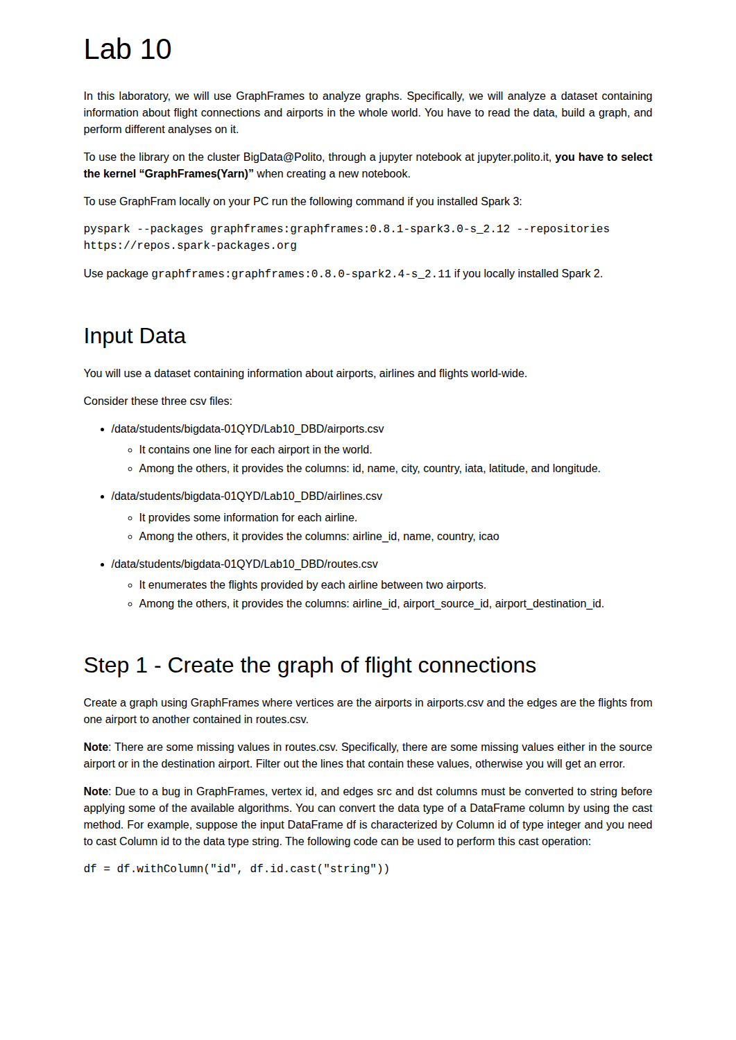Lab 10
In this laboratory, we will use GraphFrames to analyze graphs. Specifically, we will analyze a dataset containing information about flight connections and airports in the whole world. You have to read the data, build a graph, and perform different analyses on it.
To use the library on the cluster BigData@Polito, through a jupyter notebook at jupyter.polito.it, you have to select the kernel “GraphFrames(Yarn)” when creating a new notebook.
To use GraphFram locally on your PC run the following command if you installed Spark 3:
pyspark --packages graphframes:graphframes:0.8.1-spark3.0-s_2.12 --repositories https://repos.spark-packages.org
Use package graphframes:graphframes:0.8.0-spark2.4-s_2.11 if you locally installed Spark 2.
Input Data
You will use a dataset containing information about airports, airlines and flights world-wide.
Consider these three csv files:
/data/students/bigdata-01QYD/Lab10_DBD/airports.csv
It contains one line for each airport in the world.
Among the others, it provides the columns: id, name, city, country, iata, latitude, and longitude.
/data/students/bigdata-01QYD/Lab10_DBD/airlines.csv
It provides some information for each airline.
Among the others, it provides the columns: airline_id, name, country, icao
/data/students/bigdata-01QYD/Lab10_DBD/routes.csv
It enumerates the flights provided by each airline between two airports.
Among the others, it provides the columns: airline_id, airport_source_id, airport_destination_id.
Step 1 - Create the graph of flight connections
Create a graph using GraphFrames where vertices are the airports in airports.csv and the edges are the flights from one airport to another contained in routes.csv.
Note: There are some missing values in routes.csv. Specifically, there are some missing values either in the source airport or in the destination airport. Filter out the lines that contain these values, otherwise you will get an error.
Note: Due to a bug in GraphFrames, vertex id, and edges src and dst columns must be converted to string before applying some of the available algorithms. You can convert the data type of a DataFrame column by using the cast method. For example, suppose the input DataFrame df is characterized by Column id of type integer and you need to cast Column id to the data type string. The following code can be used to perform this cast operation:
df = df.withColumn("id", df.id.cast("string"))